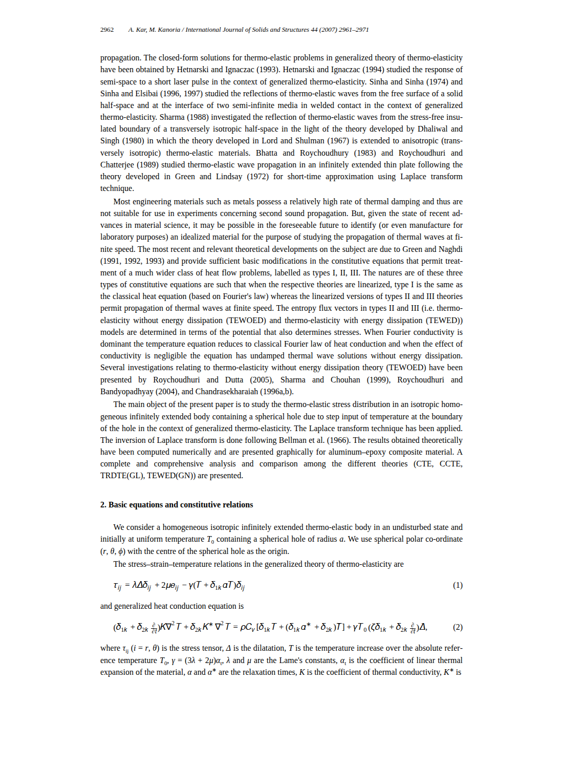2962 A. Kar, M. Kanoria / International Journal of Solids and Structures 44 (2007) 2961–2971
propagation. The closed-form solutions for thermo-elastic problems in generalized theory of thermo-elasticity have been obtained by Hetnarski and Ignaczac (1993). Hetnarski and Ignaczac (1994) studied the response of semi-space to a short laser pulse in the context of generalized thermo-elasticity. Sinha and Sinha (1974) and Sinha and Elsibai (1996, 1997) studied the reflections of thermo-elastic waves from the free surface of a solid half-space and at the interface of two semi-infinite media in welded contact in the context of generalized thermo-elasticity. Sharma (1988) investigated the reflection of thermo-elastic waves from the stress-free insulated boundary of a transversely isotropic half-space in the light of the theory developed by Dhaliwal and Singh (1980) in which the theory developed in Lord and Shulman (1967) is extended to anisotropic (transversely isotropic) thermo-elastic materials. Bhatta and Roychoudhury (1983) and Roychoudhuri and Chatterjee (1989) studied thermo-elastic wave propagation in an infinitely extended thin plate following the theory developed in Green and Lindsay (1972) for short-time approximation using Laplace transform technique.
Most engineering materials such as metals possess a relatively high rate of thermal damping and thus are not suitable for use in experiments concerning second sound propagation. But, given the state of recent advances in material science, it may be possible in the foreseeable future to identify (or even manufacture for laboratory purposes) an idealized material for the purpose of studying the propagation of thermal waves at finite speed. The most recent and relevant theoretical developments on the subject are due to Green and Naghdi (1991, 1992, 1993) and provide sufficient basic modifications in the constitutive equations that permit treatment of a much wider class of heat flow problems, labelled as types I, II, III. The natures are of these three types of constitutive equations are such that when the respective theories are linearized, type I is the same as the classical heat equation (based on Fourier's law) whereas the linearized versions of types II and III theories permit propagation of thermal waves at finite speed. The entropy flux vectors in types II and III (i.e. thermo-elasticity without energy dissipation (TEWOED) and thermo-elasticity with energy dissipation (TEWED)) models are determined in terms of the potential that also determines stresses. When Fourier conductivity is dominant the temperature equation reduces to classical Fourier law of heat conduction and when the effect of conductivity is negligible the equation has undamped thermal wave solutions without energy dissipation. Several investigations relating to thermo-elasticity without energy dissipation theory (TEWOED) have been presented by Roychoudhuri and Dutta (2005), Sharma and Chouhan (1999), Roychoudhuri and Bandyopadhyay (2004), and Chandrasekharaiah (1996a,b).
The main object of the present paper is to study the thermo-elastic stress distribution in an isotropic homogeneous infinitely extended body containing a spherical hole due to step input of temperature at the boundary of the hole in the context of generalized thermo-elasticity. The Laplace transform technique has been applied. The inversion of Laplace transform is done following Bellman et al. (1966). The results obtained theoretically have been computed numerically and are presented graphically for aluminum–epoxy composite material. A complete and comprehensive analysis and comparison among the different theories (CTE, CCTE, TRDTE(GL), TEWED(GN)) are presented.
2. Basic equations and constitutive relations
We consider a homogeneous isotropic infinitely extended thermo-elastic body in an undisturbed state and initially at uniform temperature T0 containing a spherical hole of radius a. We use spherical polar co-ordinate (r, θ, ϕ) with the centre of the spherical hole as the origin.
The stress–strain–temperature relations in the generalized theory of thermo-elasticity are
τij = λΔδij + 2μeij − γ ( T + δ1k α T˙ ) δij (1)
and generalized heat conduction equation is
( δ1k + δ2k ∂∂t ) K ∇2 T + δ2k K∗ ∇2 T = ρ Cv [ δ1k T˙ + ( δ1k α∗ + δ2k ) T¨ ] + γ T0 ( ζ δ1k + δ2k ∂∂t ) Δ˙ , (2)
where τij (i = r, θ) is the stress tensor, Δ is the dilatation, T is the temperature increase over the absolute reference temperature T0, γ = (3λ + 2μ)αt, λ and μ are the Lame's constants, αt is the coefficient of linear thermal expansion of the material, α and α∗ are the relaxation times, K is the coefficient of thermal conductivity, K∗ is